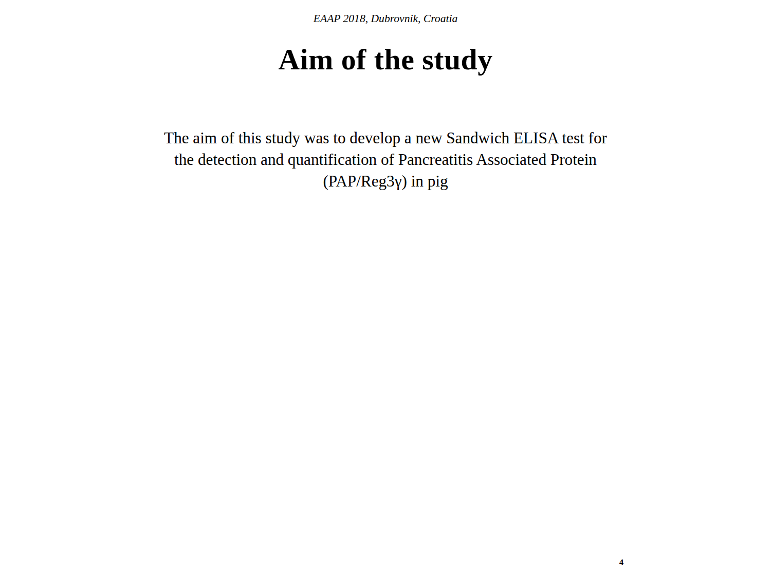EAAP 2018, Dubrovnik, Croatia
Aim of the study
The aim of this study was to develop a new Sandwich ELISA test for the detection and quantification of Pancreatitis Associated Protein (PAP/Reg3γ) in pig
4